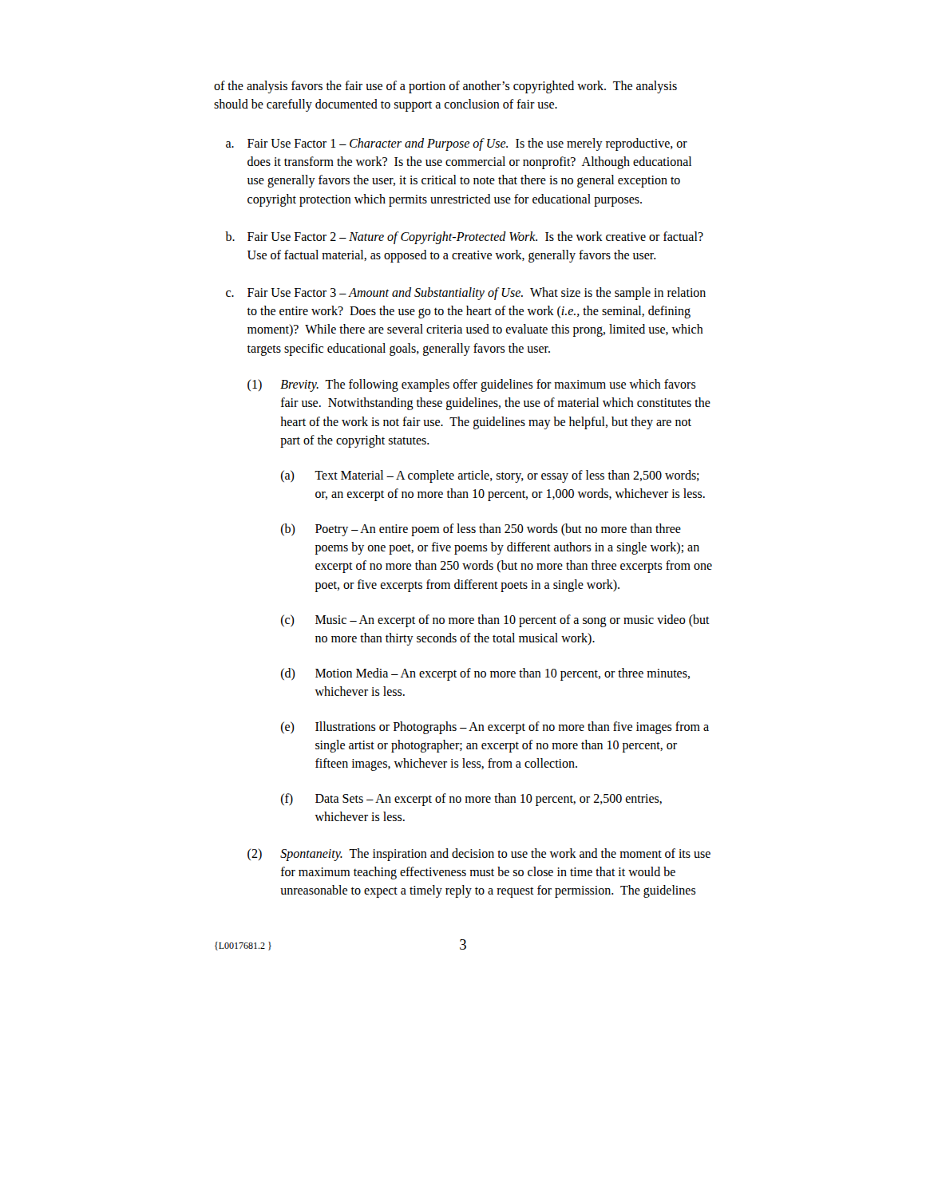of the analysis favors the fair use of a portion of another’s copyrighted work. The analysis should be carefully documented to support a conclusion of fair use.
a. Fair Use Factor 1 – Character and Purpose of Use. Is the use merely reproductive, or does it transform the work? Is the use commercial or nonprofit? Although educational use generally favors the user, it is critical to note that there is no general exception to copyright protection which permits unrestricted use for educational purposes.
b. Fair Use Factor 2 – Nature of Copyright-Protected Work. Is the work creative or factual? Use of factual material, as opposed to a creative work, generally favors the user.
c. Fair Use Factor 3 – Amount and Substantiality of Use. What size is the sample in relation to the entire work? Does the use go to the heart of the work (i.e., the seminal, defining moment)? While there are several criteria used to evaluate this prong, limited use, which targets specific educational goals, generally favors the user.
(1) Brevity. The following examples offer guidelines for maximum use which favors fair use. Notwithstanding these guidelines, the use of material which constitutes the heart of the work is not fair use. The guidelines may be helpful, but they are not part of the copyright statutes.
(a) Text Material – A complete article, story, or essay of less than 2,500 words; or, an excerpt of no more than 10 percent, or 1,000 words, whichever is less.
(b) Poetry – An entire poem of less than 250 words (but no more than three poems by one poet, or five poems by different authors in a single work); an excerpt of no more than 250 words (but no more than three excerpts from one poet, or five excerpts from different poets in a single work).
(c) Music – An excerpt of no more than 10 percent of a song or music video (but no more than thirty seconds of the total musical work).
(d) Motion Media – An excerpt of no more than 10 percent, or three minutes, whichever is less.
(e) Illustrations or Photographs – An excerpt of no more than five images from a single artist or photographer; an excerpt of no more than 10 percent, or fifteen images, whichever is less, from a collection.
(f) Data Sets – An excerpt of no more than 10 percent, or 2,500 entries, whichever is less.
(2) Spontaneity. The inspiration and decision to use the work and the moment of its use for maximum teaching effectiveness must be so close in time that it would be unreasonable to expect a timely reply to a request for permission. The guidelines
{L0017681.2 } 3